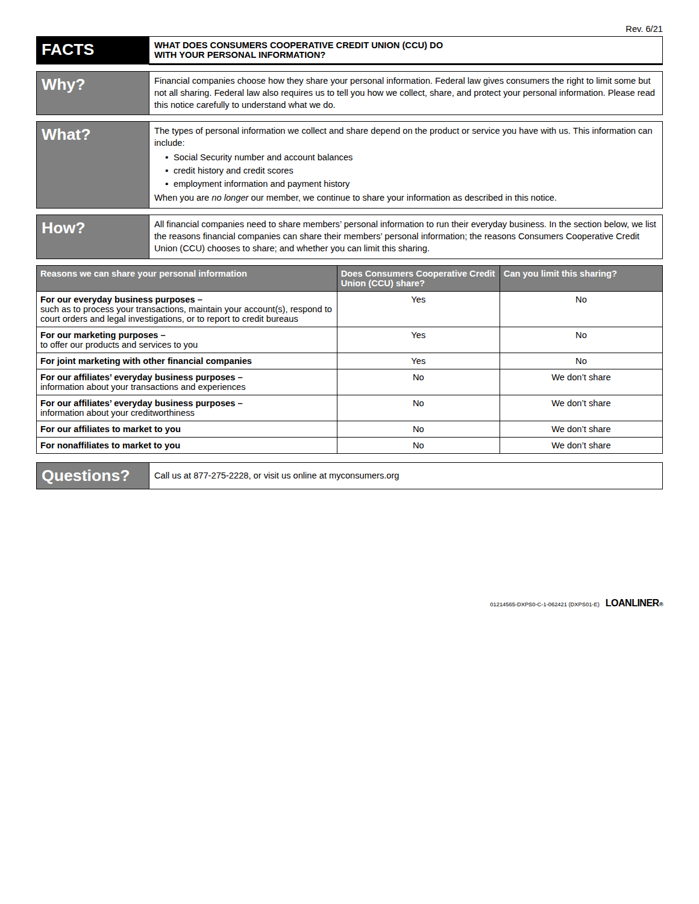Rev. 6/21
| FACTS | WHAT DOES CONSUMERS COOPERATIVE CREDIT UNION (CCU) DO WITH YOUR PERSONAL INFORMATION? |
| Why? | Financial companies choose how they share your personal information. Federal law gives consumers the right to limit some but not all sharing. Federal law also requires us to tell you how we collect, share, and protect your personal information. Please read this notice carefully to understand what we do. |
| What? | The types of personal information we collect and share depend on the product or service you have with us. This information can include: Social Security number and account balances credit history and credit scores employment information and payment history When you are no longer our member, we continue to share your information as described in this notice. |
| How? | All financial companies need to share members’ personal information to run their everyday business. In the section below, we list the reasons financial companies can share their members’ personal information; the reasons Consumers Cooperative Credit Union (CCU) chooses to share; and whether you can limit this sharing. |
| Reasons we can share your personal information | Does Consumers Cooperative Credit Union (CCU) share? | Can you limit this sharing? |
| --- | --- | --- |
| For our everyday business purposes – such as to process your transactions, maintain your account(s), respond to court orders and legal investigations, or to report to credit bureaus | Yes | No |
| For our marketing purposes – to offer our products and services to you | Yes | No |
| For joint marketing with other financial companies | Yes | No |
| For our affiliates’ everyday business purposes – information about your transactions and experiences | No | We don’t share |
| For our affiliates’ everyday business purposes – information about your creditworthiness | No | We don’t share |
| For our affiliates to market to you | No | We don’t share |
| For nonaffiliates to market to you | No | We don’t share |
| Questions? | Call us at 877-275-2228, or visit us online at myconsumers.org |
01214565-DXPS0-C-1-062421 (DXPS01-E) LOANLINER®